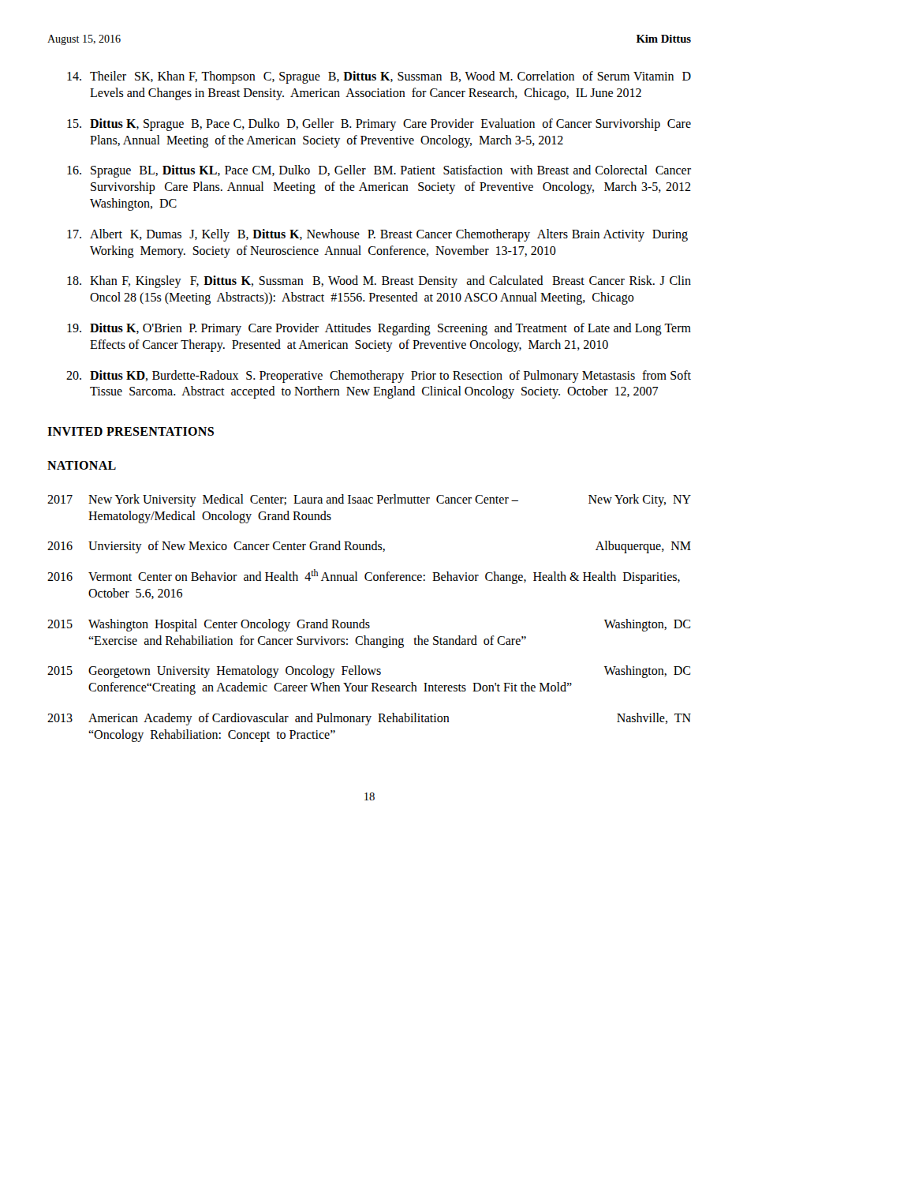August 15, 2016
Kim Dittus
Theiler SK, Khan F, Thompson C, Sprague B, Dittus K, Sussman B, Wood M. Correlation of Serum Vitamin D Levels and Changes in Breast Density. American Association for Cancer Research, Chicago, IL June 2012
Dittus K, Sprague B, Pace C, Dulko D, Geller B. Primary Care Provider Evaluation of Cancer Survivorship Care Plans, Annual Meeting of the American Society of Preventive Oncology, March 3-5, 2012
Sprague BL, Dittus KL, Pace CM, Dulko D, Geller BM. Patient Satisfaction with Breast and Colorectal Cancer Survivorship Care Plans. Annual Meeting of the American Society of Preventive Oncology, March 3-5, 2012 Washington, DC
Albert K, Dumas J, Kelly B, Dittus K, Newhouse P. Breast Cancer Chemotherapy Alters Brain Activity During Working Memory. Society of Neuroscience Annual Conference, November 13-17, 2010
Khan F, Kingsley F, Dittus K, Sussman B, Wood M. Breast Density and Calculated Breast Cancer Risk. J Clin Oncol 28 (15s (Meeting Abstracts)): Abstract #1556. Presented at 2010 ASCO Annual Meeting, Chicago
Dittus K, O'Brien P. Primary Care Provider Attitudes Regarding Screening and Treatment of Late and Long Term Effects of Cancer Therapy. Presented at American Society of Preventive Oncology, March 21, 2010
Dittus KD, Burdette-Radoux S. Preoperative Chemotherapy Prior to Resection of Pulmonary Metastasis from Soft Tissue Sarcoma. Abstract accepted to Northern New England Clinical Oncology Society. October 12, 2007
INVITED PRESENTATIONS
NATIONAL
| 2017 | New York City, NY New York University Medical Center; Laura and Isaac Perlmutter Cancer Center – Hematology/Medical Oncology Grand Rounds |
| 2016 | Albuquerque, NM Unviersity of New Mexico Cancer Center Grand Rounds, |
| 2016 | Vermont Center on Behavior and Health 4 th Annual Conference: Behavior Change, Health & Health Disparities, October 5.6, 2016 |
| 2015 | Washington, DC Washington Hospital Center Oncology Grand Rounds “Exercise and Rehabiliation for Cancer Survivors: Changing the Standard of Care” |
| 2015 | Washington, DC Georgetown University Hematology Oncology Fellows Conference“Creating an Academic Career When Your Research Interests Don't Fit the Mold” |
| 2013 | Nashville, TN American Academy of Cardiovascular and Pulmonary Rehabilitation “Oncology Rehabiliation: Concept to Practice” |
18